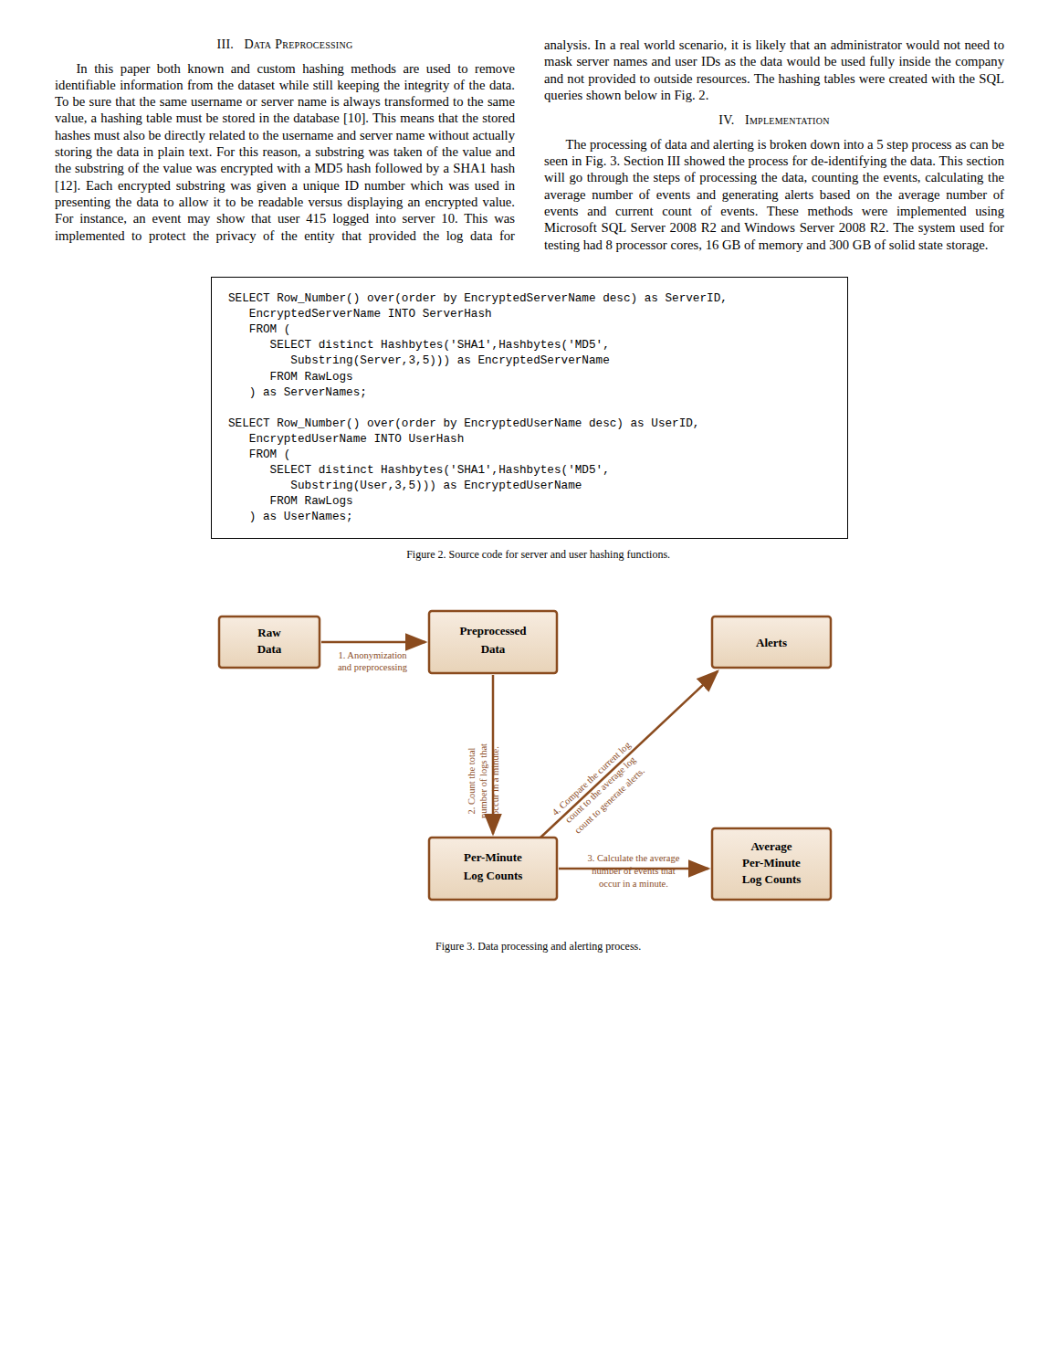III. Data Preprocessing
In this paper both known and custom hashing methods are used to remove identifiable information from the dataset while still keeping the integrity of the data. To be sure that the same username or server name is always transformed to the same value, a hashing table must be stored in the database [10]. This means that the stored hashes must also be directly related to the username and server name without actually storing the data in plain text. For this reason, a substring was taken of the value and the substring of the value was encrypted with a MD5 hash followed by a SHA1 hash [12]. Each encrypted substring was given a unique ID number which was used in presenting the data to allow it to be readable versus displaying an encrypted value. For instance, an event may show that user 415 logged into server 10. This was implemented to protect the privacy of the entity that provided the log data for analysis. In a real world scenario, it is likely that an administrator would not need to mask server names and user IDs as the data would be used fully inside the company and not provided to outside resources. The hashing tables were created with the SQL queries shown below in Fig. 2.
IV. Implementation
The processing of data and alerting is broken down into a 5 step process as can be seen in Fig. 3. Section III showed the process for de-identifying the data. This section will go through the steps of processing the data, counting the events, calculating the average number of events and generating alerts based on the average number of events and current count of events. These methods were implemented using Microsoft SQL Server 2008 R2 and Windows Server 2008 R2. The system used for testing had 8 processor cores, 16 GB of memory and 300 GB of solid state storage.
SELECT Row_Number() over(order by EncryptedServerName desc) as ServerID,
   EncryptedServerName INTO ServerHash
   FROM (
      SELECT distinct Hashbytes('SHA1',Hashbytes('MD5',
         Substring(Server,3,5))) as EncryptedServerName
      FROM RawLogs
   ) as ServerNames;

SELECT Row_Number() over(order by EncryptedUserName desc) as UserID,
   EncryptedUserName INTO UserHash
   FROM (
      SELECT distinct Hashbytes('SHA1',Hashbytes('MD5',
         Substring(User,3,5))) as EncryptedUserName
      FROM RawLogs
   ) as UserNames;
Figure 2. Source code for server and user hashing functions.
Raw Data Preprocessed Data Alerts Per-Minute Log Counts Average Per-Minute Log Counts 1. Anonymization and preprocessing 2. Count the total number of logs that occur in a minute. 3. Calculate the average number of events that occur in a minute. 4. Compare the current log count to the average log count to generate alerts.
Figure 3. Data processing and alerting process.